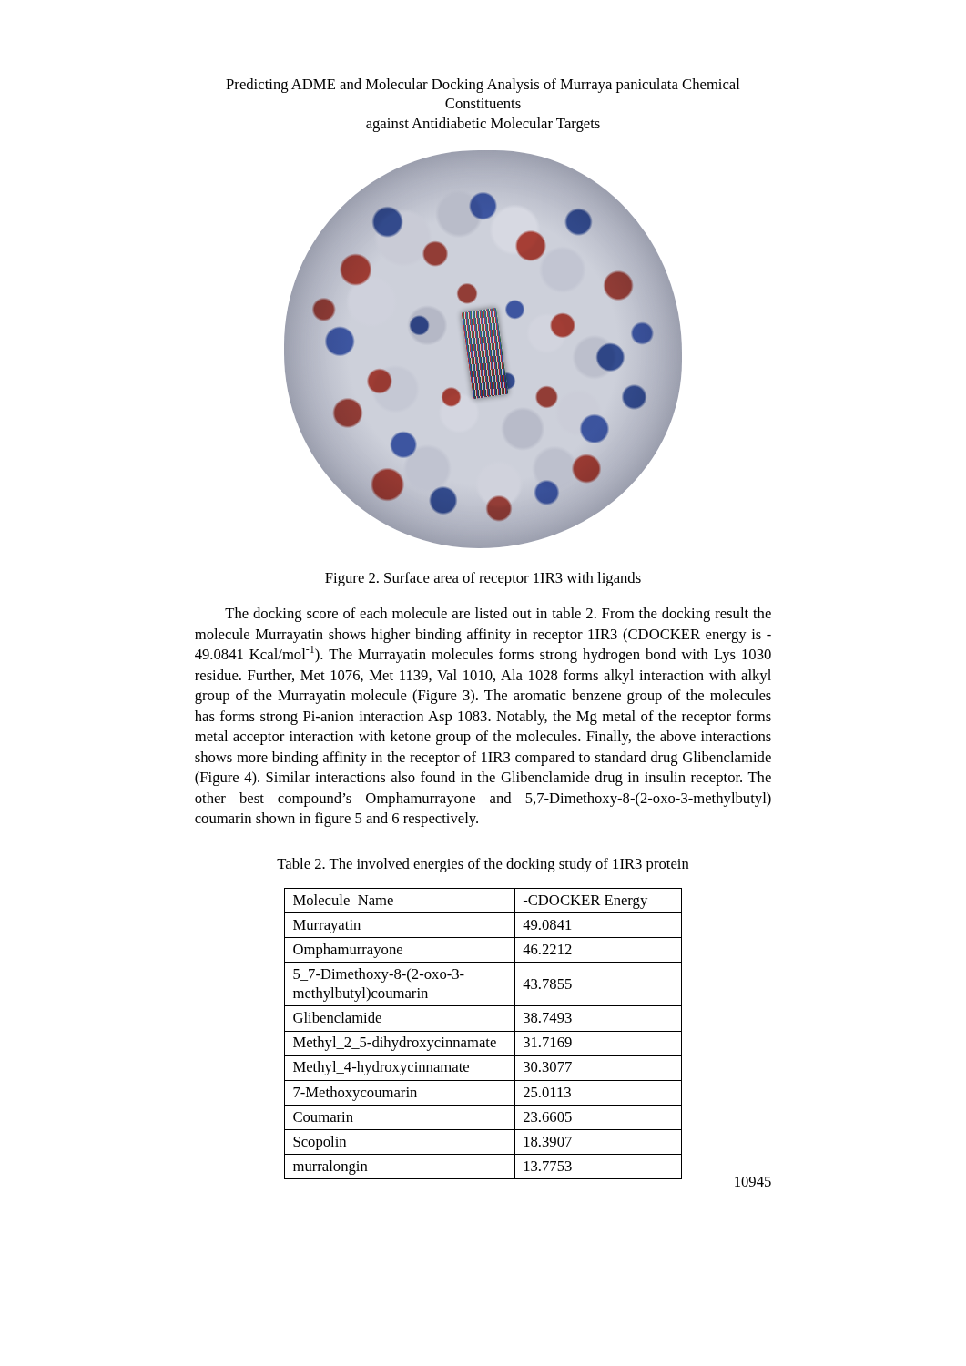Predicting ADME and Molecular Docking Analysis of Murraya paniculata Chemical Constituents
against Antidiabetic Molecular Targets
Figure 2. Surface area of receptor 1IR3 with ligands
The docking score of each molecule are listed out in table 2. From the docking result the molecule Murrayatin shows higher binding affinity in receptor 1IR3 (CDOCKER energy is - 49.0841 Kcal/mol-1). The Murrayatin molecules forms strong hydrogen bond with Lys 1030 residue. Further, Met 1076, Met 1139, Val 1010, Ala 1028 forms alkyl interaction with alkyl group of the Murrayatin molecule (Figure 3). The aromatic benzene group of the molecules has forms strong Pi-anion interaction Asp 1083. Notably, the Mg metal of the receptor forms metal acceptor interaction with ketone group of the molecules. Finally, the above interactions shows more binding affinity in the receptor of 1IR3 compared to standard drug Glibenclamide (Figure 4). Similar interactions also found in the Glibenclamide drug in insulin receptor. The other best compound’s Omphamurrayone and 5,7-Dimethoxy-8-(2-oxo-3-methylbutyl) coumarin shown in figure 5 and 6 respectively.
Table 2. The involved energies of the docking study of 1IR3 protein
| Molecule Name | -CDOCKER Energy |
| Murrayatin | 49.0841 |
| Omphamurrayone | 46.2212 |
| 5_7-Dimethoxy-8-(2-oxo-3- methylbutyl)coumarin | 43.7855 |
| Glibenclamide | 38.7493 |
| Methyl_2_5-dihydroxycinnamate | 31.7169 |
| Methyl_4-hydroxycinnamate | 30.3077 |
| 7-Methoxycoumarin | 25.0113 |
| Coumarin | 23.6605 |
| Scopolin | 18.3907 |
| murralongin | 13.7753 |
10945